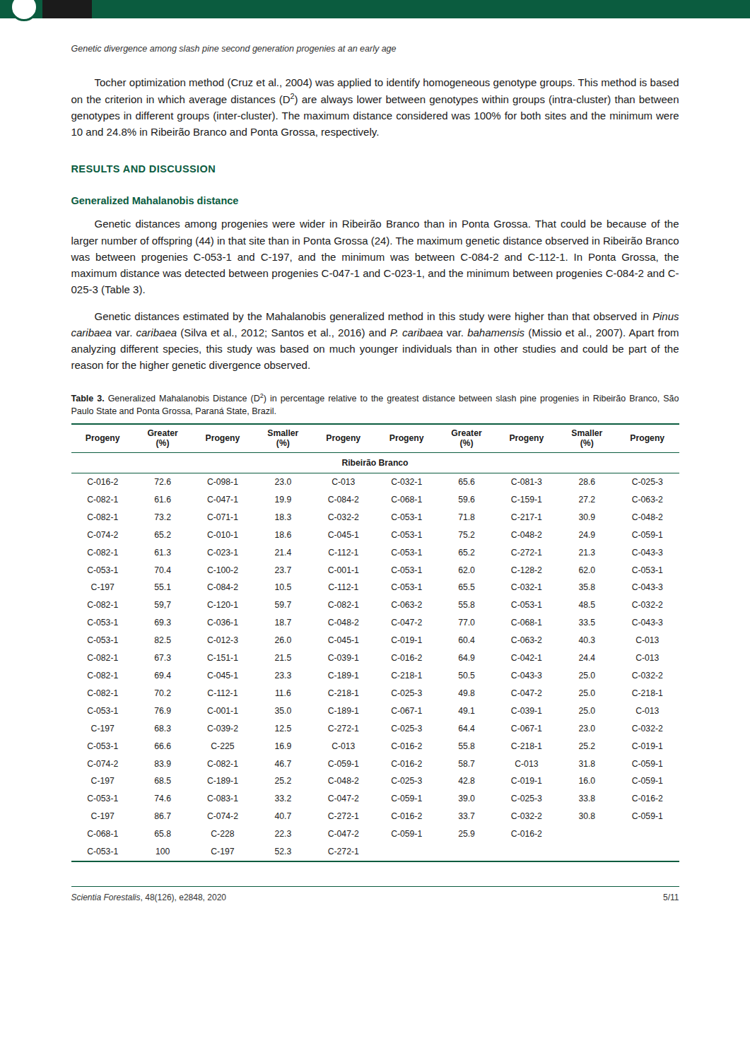Genetic divergence among slash pine second generation progenies at an early age
Tocher optimization method (Cruz et al., 2004) was applied to identify homogeneous genotype groups. This method is based on the criterion in which average distances (D2) are always lower between genotypes within groups (intra-cluster) than between genotypes in different groups (inter-cluster). The maximum distance considered was 100% for both sites and the minimum were 10 and 24.8% in Ribeirão Branco and Ponta Grossa, respectively.
Results and discussion
Generalized Mahalanobis distance
Genetic distances among progenies were wider in Ribeirão Branco than in Ponta Grossa. That could be because of the larger number of offspring (44) in that site than in Ponta Grossa (24). The maximum genetic distance observed in Ribeirão Branco was between progenies C-053-1 and C-197, and the minimum was between C-084-2 and C-112-1. In Ponta Grossa, the maximum distance was detected between progenies C-047-1 and C-023-1, and the minimum between progenies C-084-2 and C-025-3 (Table 3).
Genetic distances estimated by the Mahalanobis generalized method in this study were higher than that observed in Pinus caribaea var. caribaea (Silva et al., 2012; Santos et al., 2016) and P. caribaea var. bahamensis (Missio et al., 2007). Apart from analyzing different species, this study was based on much younger individuals than in other studies and could be part of the reason for the higher genetic divergence observed.
Table 3. Generalized Mahalanobis Distance (D2) in percentage relative to the greatest distance between slash pine progenies in Ribeirão Branco, São Paulo State and Ponta Grossa, Paraná State, Brazil.
| Progeny | Greater (%) | Progeny | Smaller (%) | Progeny | Progeny | Greater (%) | Progeny | Smaller (%) | Progeny |
| --- | --- | --- | --- | --- | --- | --- | --- | --- | --- |
| Ribeirão Branco |
| C-016-2 | 72.6 | C-098-1 | 23.0 | C-013 | C-032-1 | 65.6 | C-081-3 | 28.6 | C-025-3 |
| C-082-1 | 61.6 | C-047-1 | 19.9 | C-084-2 | C-068-1 | 59.6 | C-159-1 | 27.2 | C-063-2 |
| C-082-1 | 73.2 | C-071-1 | 18.3 | C-032-2 | C-053-1 | 71.8 | C-217-1 | 30.9 | C-048-2 |
| C-074-2 | 65.2 | C-010-1 | 18.6 | C-045-1 | C-053-1 | 75.2 | C-048-2 | 24.9 | C-059-1 |
| C-082-1 | 61.3 | C-023-1 | 21.4 | C-112-1 | C-053-1 | 65.2 | C-272-1 | 21.3 | C-043-3 |
| C-053-1 | 70.4 | C-100-2 | 23.7 | C-001-1 | C-053-1 | 62.0 | C-128-2 | 62.0 | C-053-1 |
| C-197 | 55.1 | C-084-2 | 10.5 | C-112-1 | C-053-1 | 65.5 | C-032-1 | 35.8 | C-043-3 |
| C-082-1 | 59,7 | C-120-1 | 59.7 | C-082-1 | C-063-2 | 55.8 | C-053-1 | 48.5 | C-032-2 |
| C-053-1 | 69.3 | C-036-1 | 18.7 | C-048-2 | C-047-2 | 77.0 | C-068-1 | 33.5 | C-043-3 |
| C-053-1 | 82.5 | C-012-3 | 26.0 | C-045-1 | C-019-1 | 60.4 | C-063-2 | 40.3 | C-013 |
| C-082-1 | 67.3 | C-151-1 | 21.5 | C-039-1 | C-016-2 | 64.9 | C-042-1 | 24.4 | C-013 |
| C-082-1 | 69.4 | C-045-1 | 23.3 | C-189-1 | C-218-1 | 50.5 | C-043-3 | 25.0 | C-032-2 |
| C-082-1 | 70.2 | C-112-1 | 11.6 | C-218-1 | C-025-3 | 49.8 | C-047-2 | 25.0 | C-218-1 |
| C-053-1 | 76.9 | C-001-1 | 35.0 | C-189-1 | C-067-1 | 49.1 | C-039-1 | 25.0 | C-013 |
| C-197 | 68.3 | C-039-2 | 12.5 | C-272-1 | C-025-3 | 64.4 | C-067-1 | 23.0 | C-032-2 |
| C-053-1 | 66.6 | C-225 | 16.9 | C-013 | C-016-2 | 55.8 | C-218-1 | 25.2 | C-019-1 |
| C-074-2 | 83.9 | C-082-1 | 46.7 | C-059-1 | C-016-2 | 58.7 | C-013 | 31.8 | C-059-1 |
| C-197 | 68.5 | C-189-1 | 25.2 | C-048-2 | C-025-3 | 42.8 | C-019-1 | 16.0 | C-059-1 |
| C-053-1 | 74.6 | C-083-1 | 33.2 | C-047-2 | C-059-1 | 39.0 | C-025-3 | 33.8 | C-016-2 |
| C-197 | 86.7 | C-074-2 | 40.7 | C-272-1 | C-016-2 | 33.7 | C-032-2 | 30.8 | C-059-1 |
| C-068-1 | 65.8 | C-228 | 22.3 | C-047-2 | C-059-1 | 25.9 | C-016-2 | | |
| C-053-1 | 100 | C-197 | 52.3 | C-272-1 | | | | | |
Scientia Forestalis, 48(126), e2848, 2020
5/11